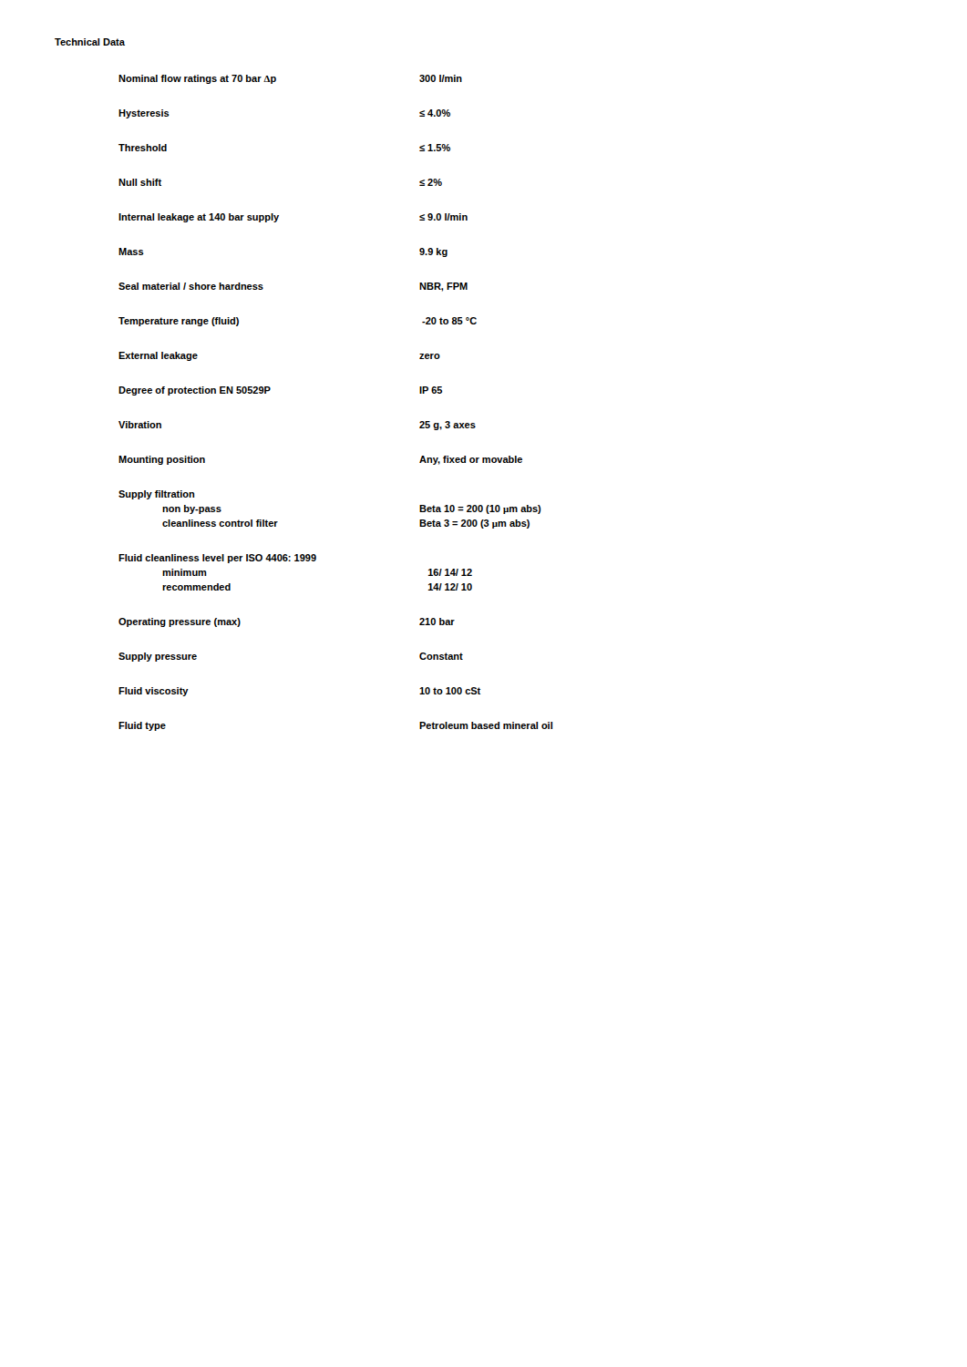Technical Data
| Nominal flow ratings at 70 bar Δ p | 300 l/min |
| Hysteresis | ≤ 4.0% |
| Threshold | ≤ 1.5% |
| Null shift | ≤ 2% |
| Internal leakage at 140 bar supply | ≤ 9.0 l/min |
| Mass | 9.9 kg |
| Seal material / shore hardness | NBR, FPM |
| Temperature range (fluid) | -20 to 85 °C |
| External leakage | zero |
| Degree of protection EN 50529P | IP 65 |
| Vibration | 25 g, 3 axes |
| Mounting position | Any, fixed or movable |
| Supply filtration | |
| non by-pass | Beta 10 = 200 (10 μ m abs) |
| cleanliness control filter | Beta 3 = 200 (3 μ m abs) |
| Fluid cleanliness level per ISO 4406: 1999 | |
| minimum | 16/ 14/ 12 |
| recommended | 14/ 12/ 10 |
| Operating pressure (max) | 210 bar |
| Supply pressure | Constant |
| Fluid viscosity | 10 to 100 cSt |
| Fluid type | Petroleum based mineral oil |